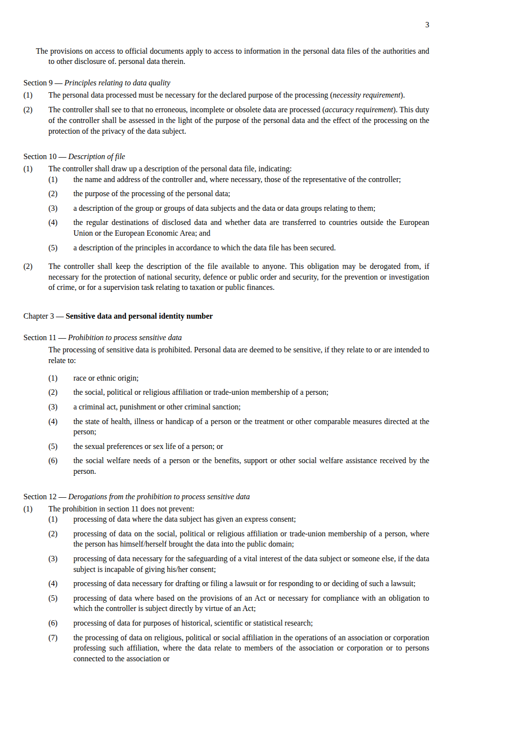3
The provisions on access to official documents apply to access to information in the personal data files of the authorities and to other disclosure of. personal data therein.
Section 9 — Principles relating to data quality
| (1) | The personal data processed must be necessary for the declared purpose of the processing ( necessity requirement ). |
| (2) | The controller shall see to that no erroneous, incomplete or obsolete data are processed ( accuracy requirement ). This duty of the controller shall be assessed in the light of the purpose of the personal data and the effect of the processing on the protection of the privacy of the data subject. |
Section 10 — Description of file
| (1) | The controller shall draw up a description of the personal data file, indicating: / (1) / the name and address of the controller and, where necessary, those of the representative of the controller; / / (2) / the purpose of the processing of the personal data; / / (3) / a description of the group or groups of data subjects and the data or data groups relating to them; / / (4) / the regular destinations of disclosed data and whether data are transferred to countries outside the European Union or the European Economic Area; and / / (5) / a description of the principles in accordance to which the data file has been secured. / |
| (2) | The controller shall keep the description of the file available to anyone. This obligation may be derogated from, if necessary for the protection of national security, defence or public order and security, for the prevention or investigation of crime, or for a supervision task relating to taxation or public finances. |
Chapter 3 — Sensitive data and personal identity number
Section 11 — Prohibition to process sensitive data
The processing of sensitive data is prohibited. Personal data are deemed to be sensitive, if they relate to or are intended to relate to:
| (1) | race or ethnic origin; |
| (2) | the social, political or religious affiliation or trade-union membership of a person; |
| (3) | a criminal act, punishment or other criminal sanction; |
| (4) | the state of health, illness or handicap of a person or the treatment or other comparable measures directed at the person; |
| (5) | the sexual preferences or sex life of a person; or |
| (6) | the social welfare needs of a person or the benefits, support or other social welfare assistance received by the person. |
Section 12 — Derogations from the prohibition to process sensitive data
| (1) | The prohibition in section 11 does not prevent: / (1) / processing of data where the data subject has given an express consent; / / (2) / processing of data on the social, political or religious affiliation or trade-union membership of a person, where the person has himself/herself brought the data into the public domain; / / (3) / processing of data necessary for the safeguarding of a vital interest of the data subject or someone else, if the data subject is incapable of giving his/her consent; / / (4) / processing of data necessary for drafting or filing a lawsuit or for responding to or deciding of such a lawsuit; / / (5) / processing of data where based on the provisions of an Act or necessary for compliance with an obligation to which the controller is subject directly by virtue of an Act; / / (6) / processing of data for purposes of historical, scientific or statistical research; / / (7) / the processing of data on religious, political or social affiliation in the operations of an association or corporation professing such affiliation, where the data relate to members of the association or corporation or to persons connected to the association or / |